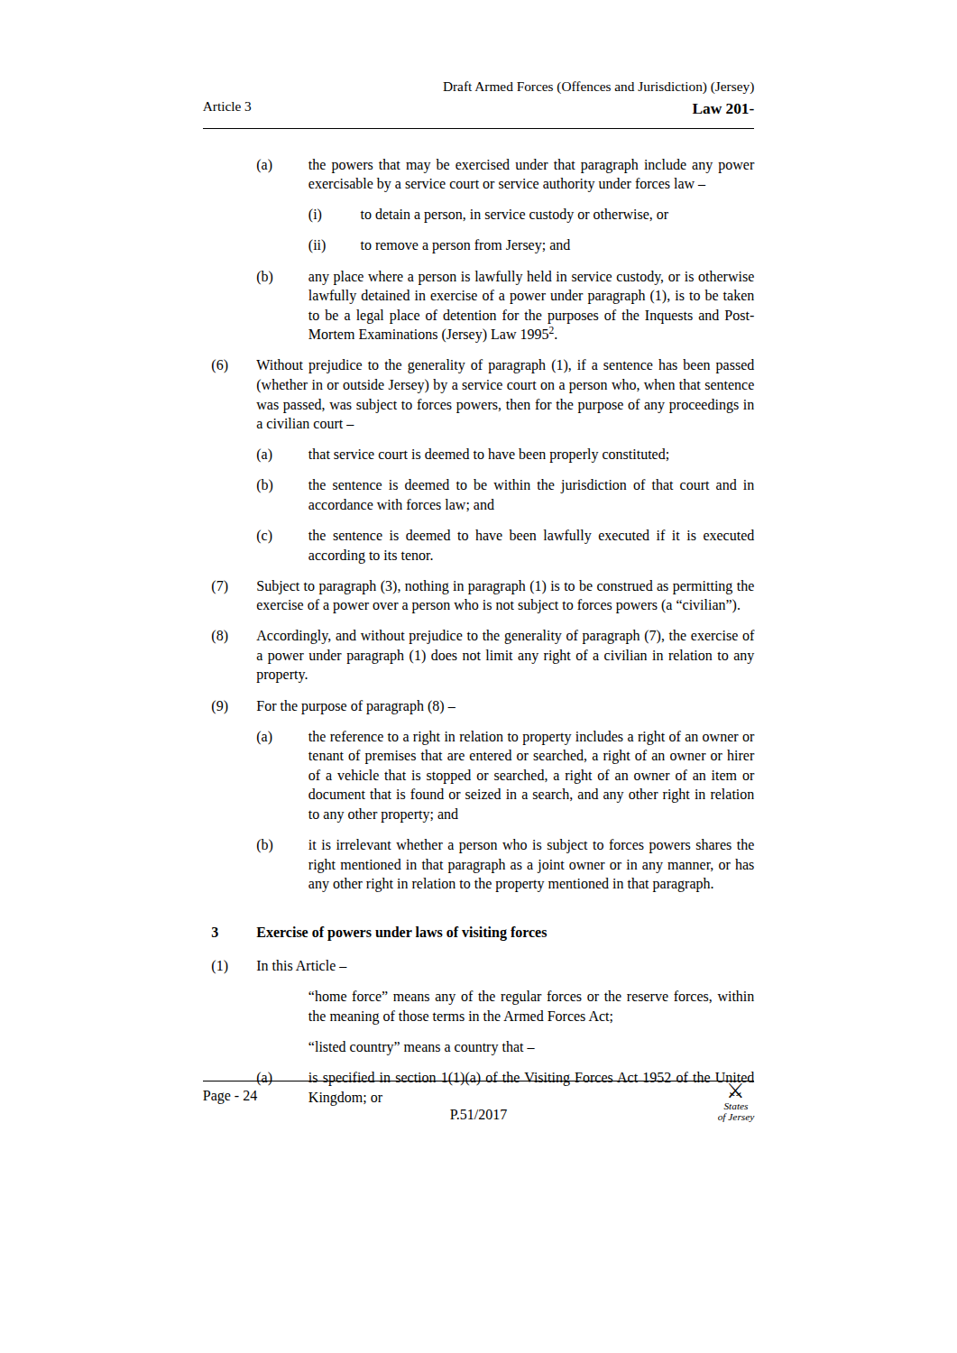Article 3
Draft Armed Forces (Offences and Jurisdiction) (Jersey) Law 201-
(a) the powers that may be exercised under that paragraph include any power exercisable by a service court or service authority under forces law –
(i) to detain a person, in service custody or otherwise, or
(ii) to remove a person from Jersey; and
(b) any place where a person is lawfully held in service custody, or is otherwise lawfully detained in exercise of a power under paragraph (1), is to be taken to be a legal place of detention for the purposes of the Inquests and Post-Mortem Examinations (Jersey) Law 19952.
(6) Without prejudice to the generality of paragraph (1), if a sentence has been passed (whether in or outside Jersey) by a service court on a person who, when that sentence was passed, was subject to forces powers, then for the purpose of any proceedings in a civilian court –
(a) that service court is deemed to have been properly constituted;
(b) the sentence is deemed to be within the jurisdiction of that court and in accordance with forces law; and
(c) the sentence is deemed to have been lawfully executed if it is executed according to its tenor.
(7) Subject to paragraph (3), nothing in paragraph (1) is to be construed as permitting the exercise of a power over a person who is not subject to forces powers (a “civilian”).
(8) Accordingly, and without prejudice to the generality of paragraph (7), the exercise of a power under paragraph (1) does not limit any right of a civilian in relation to any property.
(9) For the purpose of paragraph (8) –
(a) the reference to a right in relation to property includes a right of an owner or tenant of premises that are entered or searched, a right of an owner or hirer of a vehicle that is stopped or searched, a right of an owner of an item or document that is found or seized in a search, and any other right in relation to any other property; and
(b) it is irrelevant whether a person who is subject to forces powers shares the right mentioned in that paragraph as a joint owner or in any manner, or has any other right in relation to the property mentioned in that paragraph.
3 Exercise of powers under laws of visiting forces
(1) In this Article –
“home force” means any of the regular forces or the reserve forces, within the meaning of those terms in the Armed Forces Act;
“listed country” means a country that –
(a) is specified in section 1(1)(a) of the Visiting Forces Act 1952 of the United Kingdom; or
Page - 24
P.51/2017
⚔ States
of Jersey